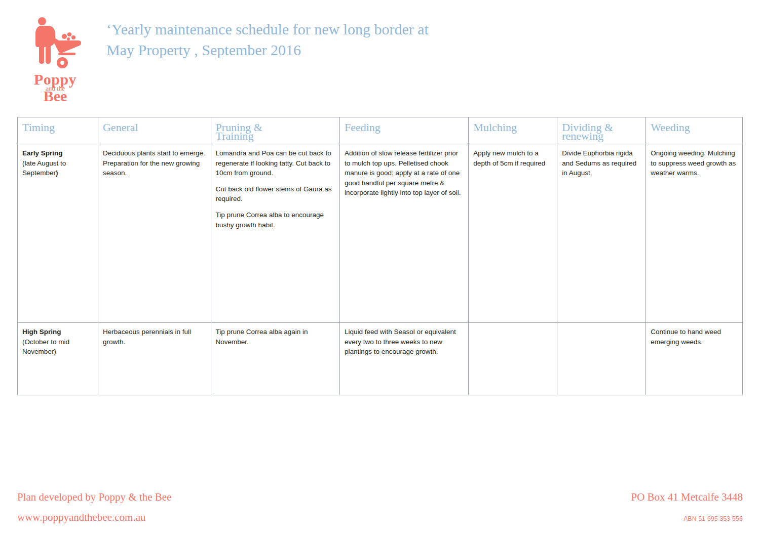Poppy
and the
Bee
‘Yearly maintenance schedule for new long border at
May Property , September 2016
| Timing | General | Pruning & Training | Feeding | Mulching | Dividing & renewing | Weeding |
| --- | --- | --- | --- | --- | --- | --- |
| Early Spring (late August to September ) | Deciduous plants start to emerge. Preparation for the new growing season. | Lomandra and Poa can be cut back to regenerate if looking tatty. Cut back to 10cm from ground. Cut back old flower stems of Gaura as required. Tip prune Correa alba to encourage bushy growth habit. | Addition of slow release fertilizer prior to mulch top ups. Pelletised chook manure is good; apply at a rate of one good handful per square metre & incorporate lightly into top layer of soil. | Apply new mulch to a depth of 5cm if required | Divide Euphorbia rigida and Sedums as required in August. | Ongoing weeding. Mulching to suppress weed growth as weather warms. |
| High Spring (October to mid November) | Herbaceous perennials in full growth. | Tip prune Correa alba again in November. | Liquid feed with Seasol or equivalent every two to three weeks to new plantings to encourage growth. | | | Continue to hand weed emerging weeds. |
Plan developed by Poppy & the Bee
www.poppyandthebee.com.au
PO Box 41 Metcalfe 3448
ABN 51 695 353 556